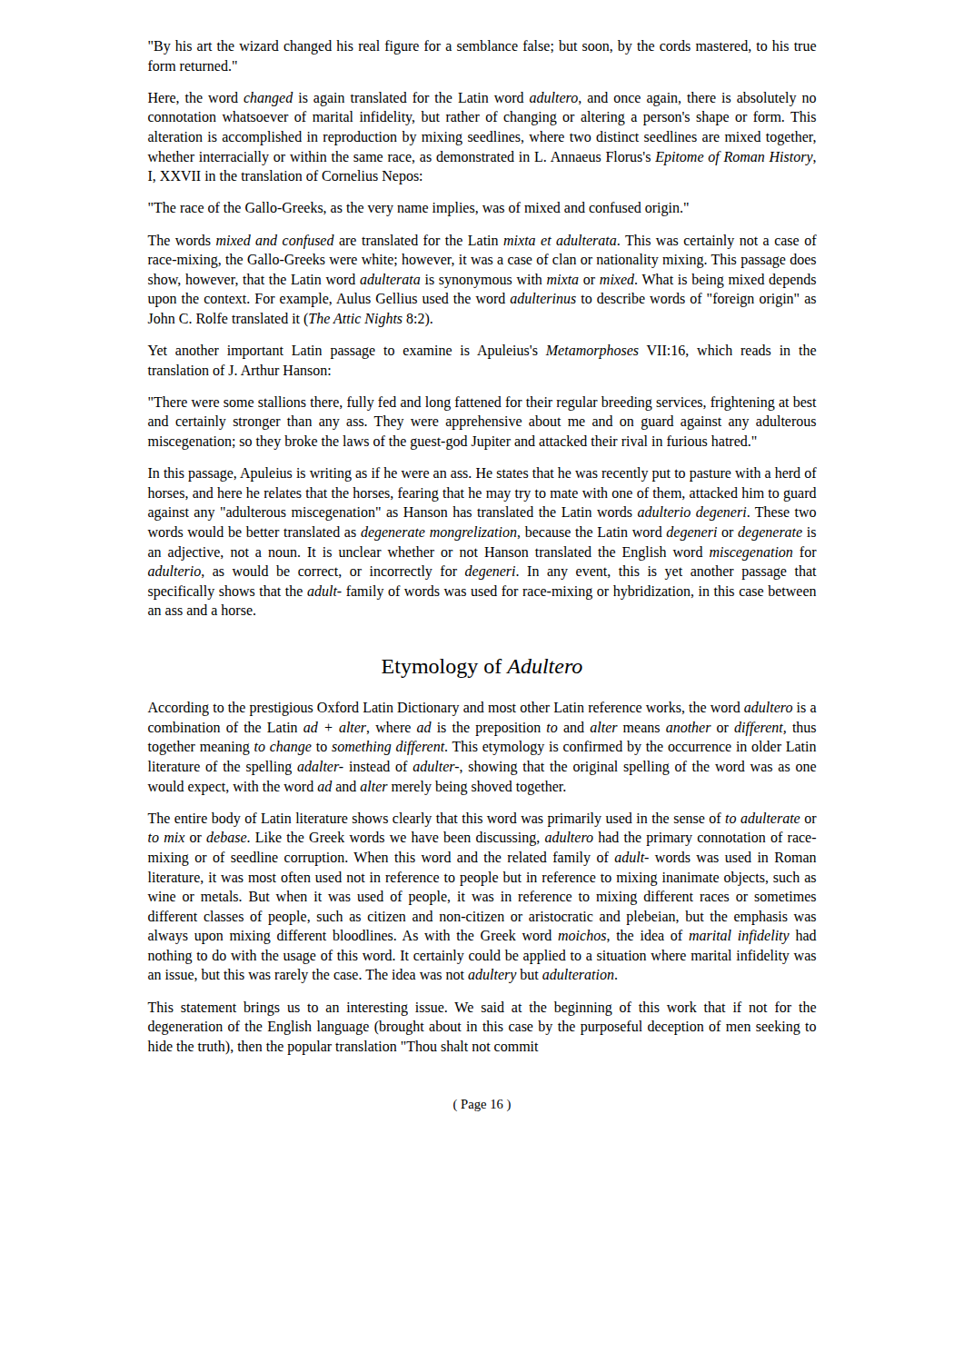"By his art the wizard changed his real figure for a semblance false; but soon, by the cords mastered, to his true form returned."
Here, the word changed is again translated for the Latin word adultero, and once again, there is absolutely no connotation whatsoever of marital infidelity, but rather of changing or altering a person's shape or form. This alteration is accomplished in reproduction by mixing seedlines, where two distinct seedlines are mixed together, whether interracially or within the same race, as demonstrated in L. Annaeus Florus's Epitome of Roman History, I, XXVII in the translation of Cornelius Nepos:
"The race of the Gallo-Greeks, as the very name implies, was of mixed and confused origin."
The words mixed and confused are translated for the Latin mixta et adulterata. This was certainly not a case of race-mixing, the Gallo-Greeks were white; however, it was a case of clan or nationality mixing. This passage does show, however, that the Latin word adulterata is synonymous with mixta or mixed. What is being mixed depends upon the context. For example, Aulus Gellius used the word adulterinus to describe words of "foreign origin" as John C. Rolfe translated it (The Attic Nights 8:2).
Yet another important Latin passage to examine is Apuleius's Metamorphoses VII:16, which reads in the translation of J. Arthur Hanson:
"There were some stallions there, fully fed and long fattened for their regular breeding services, frightening at best and certainly stronger than any ass. They were apprehensive about me and on guard against any adulterous miscegenation; so they broke the laws of the guest-god Jupiter and attacked their rival in furious hatred."
In this passage, Apuleius is writing as if he were an ass. He states that he was recently put to pasture with a herd of horses, and here he relates that the horses, fearing that he may try to mate with one of them, attacked him to guard against any "adulterous miscegenation" as Hanson has translated the Latin words adulterio degeneri. These two words would be better translated as degenerate mongrelization, because the Latin word degeneri or degenerate is an adjective, not a noun. It is unclear whether or not Hanson translated the English word miscegenation for adulterio, as would be correct, or incorrectly for degeneri. In any event, this is yet another passage that specifically shows that the adult- family of words was used for race-mixing or hybridization, in this case between an ass and a horse.
Etymology of Adultero
According to the prestigious Oxford Latin Dictionary and most other Latin reference works, the word adultero is a combination of the Latin ad + alter, where ad is the preposition to and alter means another or different, thus together meaning to change to something different. This etymology is confirmed by the occurrence in older Latin literature of the spelling adalter- instead of adulter-, showing that the original spelling of the word was as one would expect, with the word ad and alter merely being shoved together.
The entire body of Latin literature shows clearly that this word was primarily used in the sense of to adulterate or to mix or debase. Like the Greek words we have been discussing, adultero had the primary connotation of race-mixing or of seedline corruption. When this word and the related family of adult- words was used in Roman literature, it was most often used not in reference to people but in reference to mixing inanimate objects, such as wine or metals. But when it was used of people, it was in reference to mixing different races or sometimes different classes of people, such as citizen and non-citizen or aristocratic and plebeian, but the emphasis was always upon mixing different bloodlines. As with the Greek word moichos, the idea of marital infidelity had nothing to do with the usage of this word. It certainly could be applied to a situation where marital infidelity was an issue, but this was rarely the case. The idea was not adultery but adulteration.
This statement brings us to an interesting issue. We said at the beginning of this work that if not for the degeneration of the English language (brought about in this case by the purposeful deception of men seeking to hide the truth), then the popular translation "Thou shalt not commit
( Page 16 )